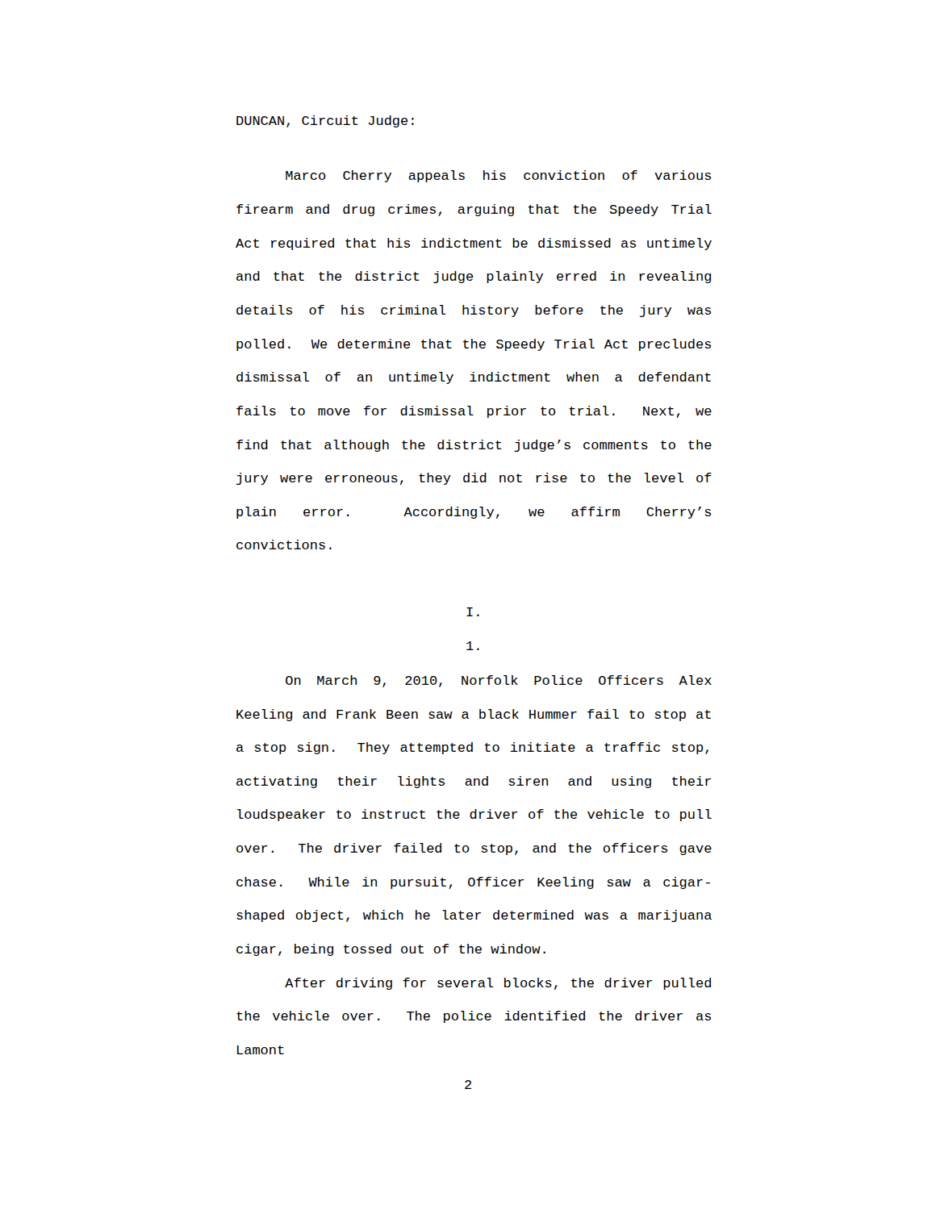DUNCAN, Circuit Judge:
Marco Cherry appeals his conviction of various firearm and drug crimes, arguing that the Speedy Trial Act required that his indictment be dismissed as untimely and that the district judge plainly erred in revealing details of his criminal history before the jury was polled. We determine that the Speedy Trial Act precludes dismissal of an untimely indictment when a defendant fails to move for dismissal prior to trial. Next, we find that although the district judge’s comments to the jury were erroneous, they did not rise to the level of plain error. Accordingly, we affirm Cherry’s convictions.
I.
1.
On March 9, 2010, Norfolk Police Officers Alex Keeling and Frank Been saw a black Hummer fail to stop at a stop sign. They attempted to initiate a traffic stop, activating their lights and siren and using their loudspeaker to instruct the driver of the vehicle to pull over. The driver failed to stop, and the officers gave chase. While in pursuit, Officer Keeling saw a cigar-shaped object, which he later determined was a marijuana cigar, being tossed out of the window.
After driving for several blocks, the driver pulled the vehicle over. The police identified the driver as Lamont
2